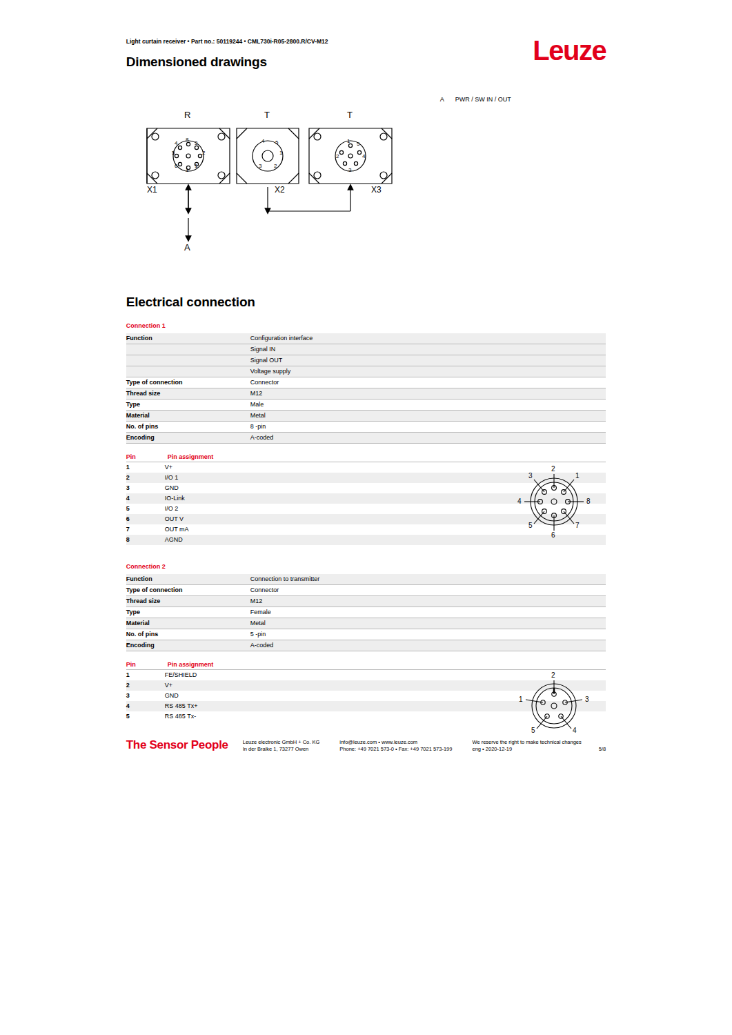Light curtain receiver • Part no.: 50119244 • CML730i-R05-2800.R/CV-M12
Dimensioned drawings
Leuze
APWR / SW IN / OUT
R T T X1 X2 X3 A 8 3 2 1 1 6 5 4 4 5 1 2 3 1 5 4 3 2
Electrical connection
Connection 1
| Function | Configuration interface |
| | Signal IN |
| | Signal OUT |
| | Voltage supply |
| Type of connection | Connector |
| Thread size | M12 |
| Type | Male |
| Material | Metal |
| No. of pins | 8 -pin |
| Encoding | A-coded |
Pin
Pin assignment
| 1 | V+ |
| 2 | I/O 1 |
| 3 | GND |
| 4 | IO-Link |
| 5 | I/O 2 |
| 6 | OUT V |
| 7 | OUT mA |
| 8 | AGND |
2 1 8 7 6 5 4 3
Connection 2
| Function | Connection to transmitter |
| Type of connection | Connector |
| Thread size | M12 |
| Type | Female |
| Material | Metal |
| No. of pins | 5 -pin |
| Encoding | A-coded |
Pin
Pin assignment
| 1 | FE/SHIELD |
| 2 | V+ |
| 3 | GND |
| 4 | RS 485 Tx+ |
| 5 | RS 485 Tx- |
2 3 4 5 1
The Sensor People
Leuze electronic GmbH + Co. KG
In der Braike 1, 73277 Owen
info@leuze.com • www.leuze.com
Phone: +49 7021 573-0 • Fax: +49 7021 573-199
We reserve the right to make technical changes
eng • 2020-12-19
5/8